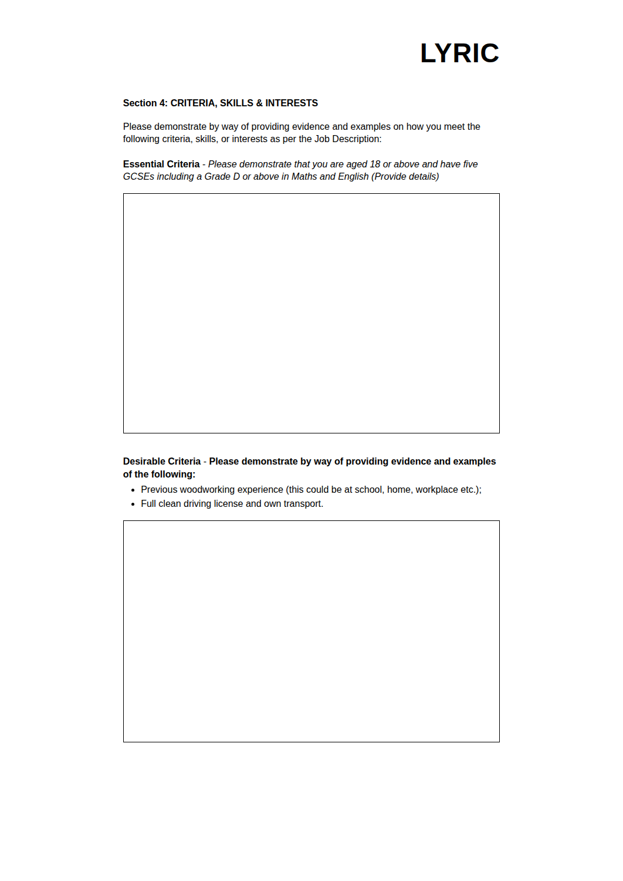LYRIC
Section 4: CRITERIA, SKILLS & INTERESTS
Please demonstrate by way of providing evidence and examples on how you meet the following criteria, skills, or interests as per the Job Description:
Essential Criteria - Please demonstrate that you are aged 18 or above and have five GCSEs including a Grade D or above in Maths and English (Provide details)
Desirable Criteria - Please demonstrate by way of providing evidence and examples of the following:
Previous woodworking experience (this could be at school, home, workplace etc.);
Full clean driving license and own transport.